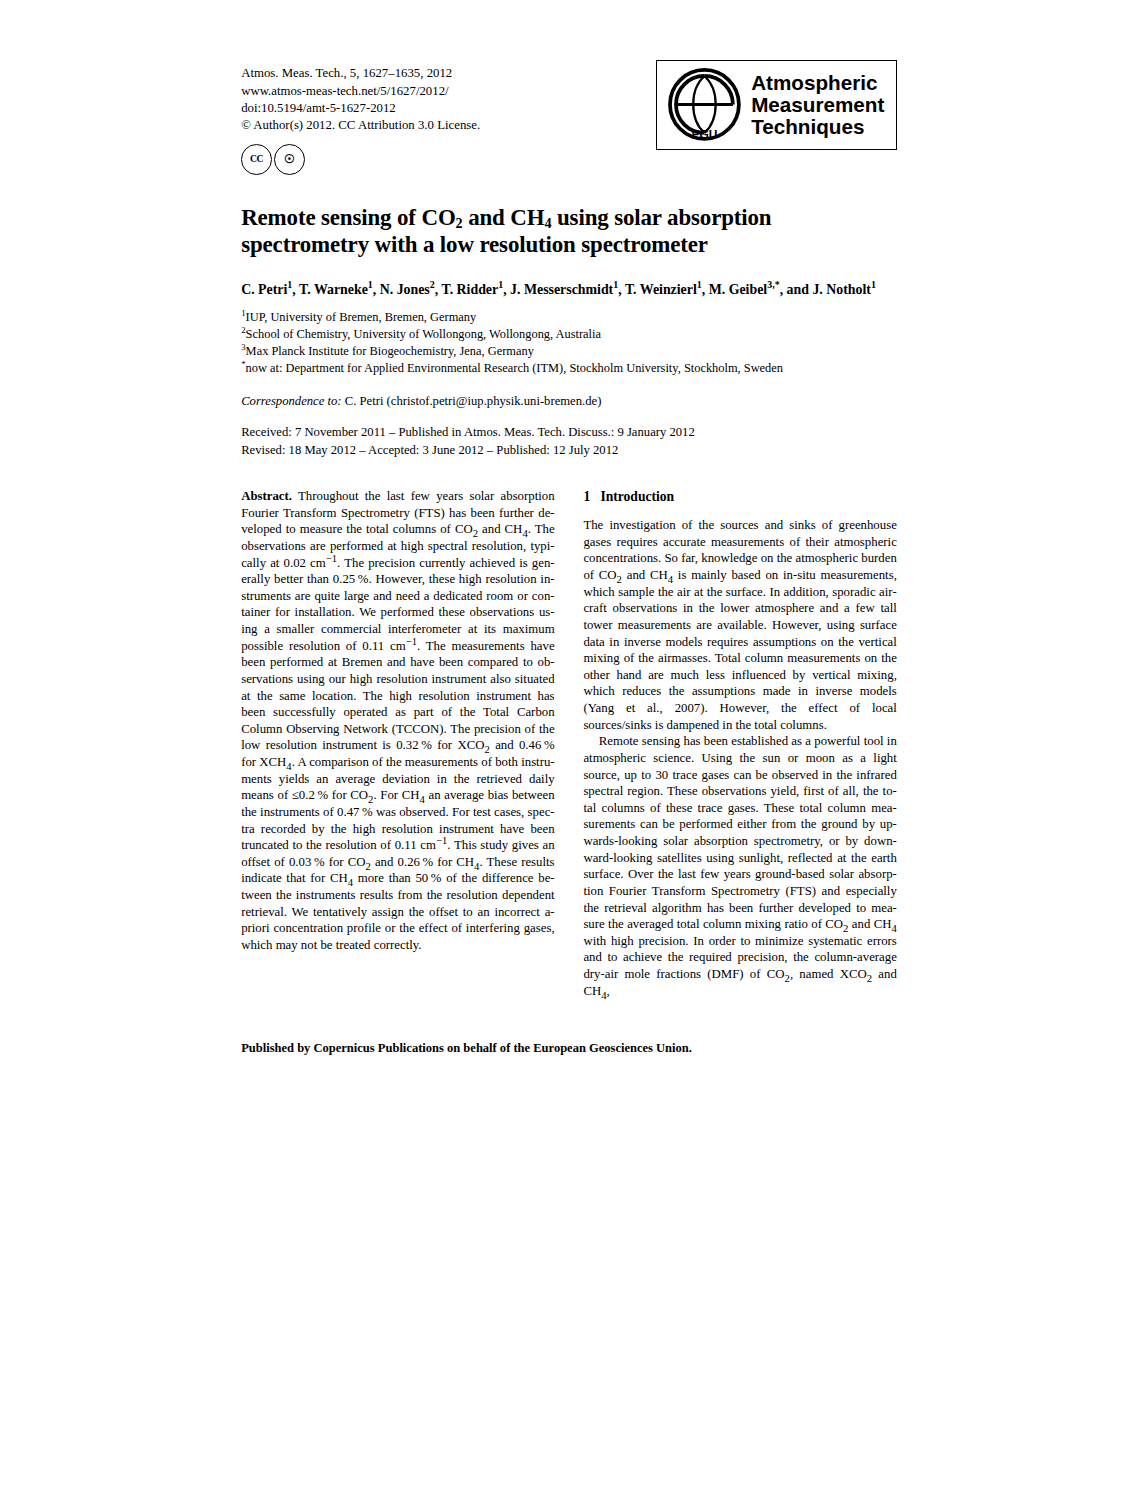Atmos. Meas. Tech., 5, 1627–1635, 2012
www.atmos-meas-tech.net/5/1627/2012/
doi:10.5194/amt-5-1627-2012
© Author(s) 2012. CC Attribution 3.0 License.
CC☉
EGU
Atmospheric
Measurement
Techniques
Remote sensing of CO2 and CH4 using solar absorption spectrometry with a low resolution spectrometer
C. Petri1, T. Warneke1, N. Jones2, T. Ridder1, J. Messerschmidt1, T. Weinzierl1, M. Geibel3,*, and J. Notholt1
1IUP, University of Bremen, Bremen, Germany
2School of Chemistry, University of Wollongong, Wollongong, Australia
3Max Planck Institute for Biogeochemistry, Jena, Germany
*now at: Department for Applied Environmental Research (ITM), Stockholm University, Stockholm, Sweden
Correspondence to: C. Petri (christof.petri@iup.physik.uni-bremen.de)
Received: 7 November 2011 – Published in Atmos. Meas. Tech. Discuss.: 9 January 2012
Revised: 18 May 2012 – Accepted: 3 June 2012 – Published: 12 July 2012
Abstract. Throughout the last few years solar absorption Fourier Transform Spectrometry (FTS) has been further developed to measure the total columns of CO2 and CH4. The observations are performed at high spectral resolution, typically at 0.02 cm−1. The precision currently achieved is generally better than 0.25 %. However, these high resolution instruments are quite large and need a dedicated room or container for installation. We performed these observations using a smaller commercial interferometer at its maximum possible resolution of 0.11 cm−1. The measurements have been performed at Bremen and have been compared to observations using our high resolution instrument also situated at the same location. The high resolution instrument has been successfully operated as part of the Total Carbon Column Observing Network (TCCON). The precision of the low resolution instrument is 0.32 % for XCO2 and 0.46 % for XCH4. A comparison of the measurements of both instruments yields an average deviation in the retrieved daily means of ≤0.2 % for CO2. For CH4 an average bias between the instruments of 0.47 % was observed. For test cases, spectra recorded by the high resolution instrument have been truncated to the resolution of 0.11 cm−1. This study gives an offset of 0.03 % for CO2 and 0.26 % for CH4. These results indicate that for CH4 more than 50 % of the difference between the instruments results from the resolution dependent retrieval. We tentatively assign the offset to an incorrect a-priori concentration profile or the effect of interfering gases, which may not be treated correctly.
1 Introduction
The investigation of the sources and sinks of greenhouse gases requires accurate measurements of their atmospheric concentrations. So far, knowledge on the atmospheric burden of CO2 and CH4 is mainly based on in-situ measurements, which sample the air at the surface. In addition, sporadic aircraft observations in the lower atmosphere and a few tall tower measurements are available. However, using surface data in inverse models requires assumptions on the vertical mixing of the airmasses. Total column measurements on the other hand are much less influenced by vertical mixing, which reduces the assumptions made in inverse models (Yang et al., 2007). However, the effect of local sources/sinks is dampened in the total columns.
Remote sensing has been established as a powerful tool in atmospheric science. Using the sun or moon as a light source, up to 30 trace gases can be observed in the infrared spectral region. These observations yield, first of all, the total columns of these trace gases. These total column measurements can be performed either from the ground by upwards-looking solar absorption spectrometry, or by downward-looking satellites using sunlight, reflected at the earth surface. Over the last few years ground-based solar absorption Fourier Transform Spectrometry (FTS) and especially the retrieval algorithm has been further developed to measure the averaged total column mixing ratio of CO2 and CH4 with high precision. In order to minimize systematic errors and to achieve the required precision, the column-average dry-air mole fractions (DMF) of CO2, named XCO2 and CH4,
Published by Copernicus Publications on behalf of the European Geosciences Union.